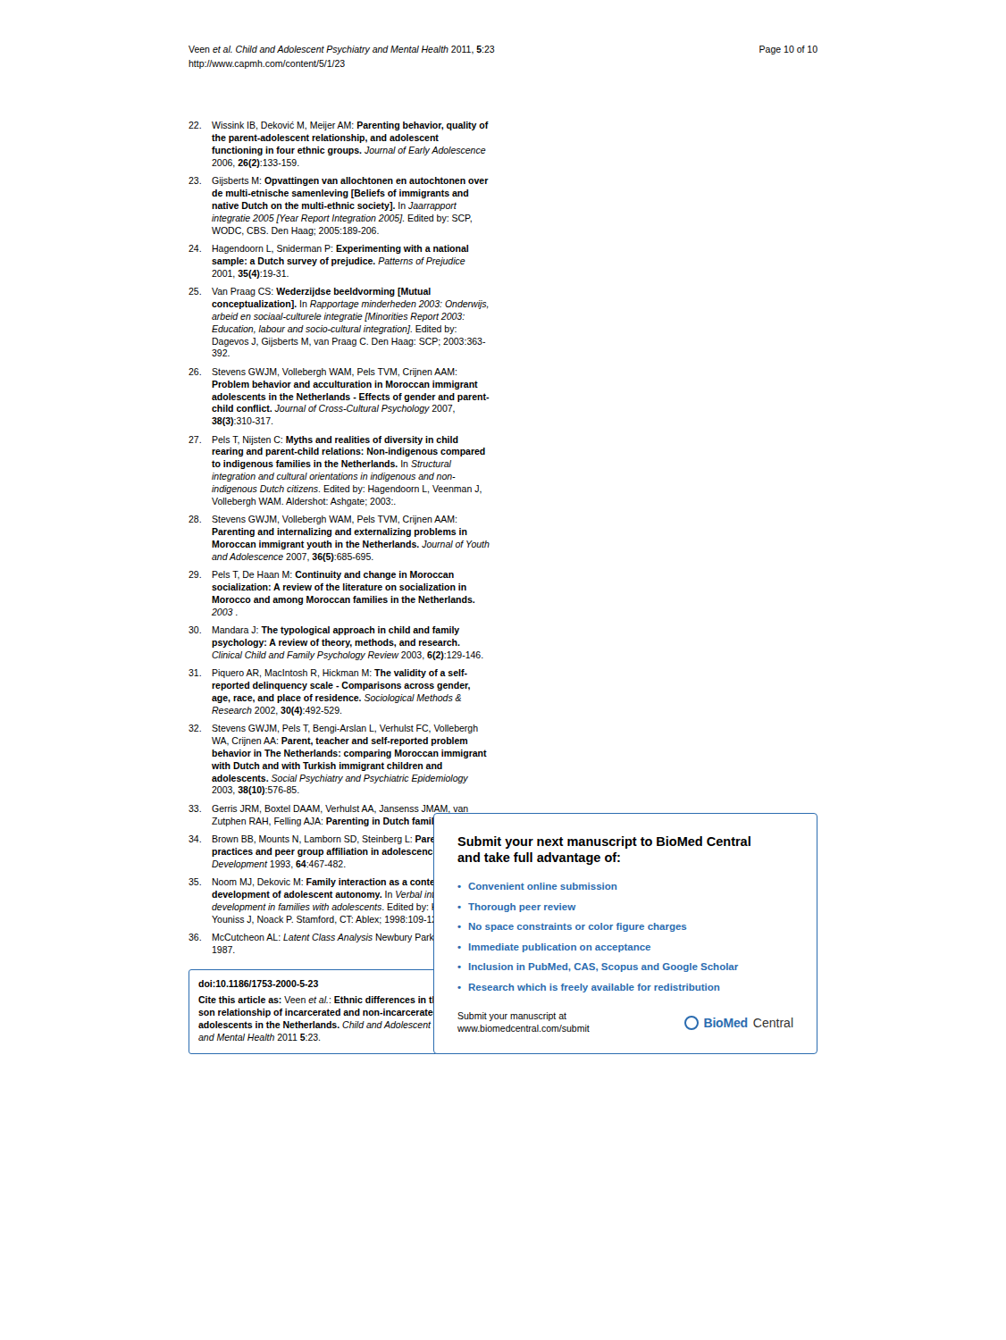Veen et al. Child and Adolescent Psychiatry and Mental Health 2011, 5:23
http://www.capmh.com/content/5/1/23
Page 10 of 10
22. Wissink IB, Deković M, Meijer AM: Parenting behavior, quality of the parent-adolescent relationship, and adolescent functioning in four ethnic groups. Journal of Early Adolescence 2006, 26(2):133-159.
23. Gijsberts M: Opvattingen van allochtonen en autochtonen over de multi-etnische samenleving [Beliefs of immigrants and native Dutch on the multi-ethnic society]. In Jaarrapport integratie 2005 [Year Report Integration 2005]. Edited by: SCP, WODC, CBS. Den Haag; 2005:189-206.
24. Hagendoorn L, Sniderman P: Experimenting with a national sample: a Dutch survey of prejudice. Patterns of Prejudice 2001, 35(4):19-31.
25. Van Praag CS: Wederzijdse beeldvorming [Mutual conceptualization]. In Rapportage minderheden 2003: Onderwijs, arbeid en sociaal-culturele integratie [Minorities Report 2003: Education, labour and socio-cultural integration]. Edited by: Dagevos J, Gijsberts M, van Praag C. Den Haag: SCP; 2003:363-392.
26. Stevens GWJM, Vollebergh WAM, Pels TVM, Crijnen AAM: Problem behavior and acculturation in Moroccan immigrant adolescents in the Netherlands - Effects of gender and parent-child conflict. Journal of Cross-Cultural Psychology 2007, 38(3):310-317.
27. Pels T, Nijsten C: Myths and realities of diversity in child rearing and parent-child relations: Non-indigenous compared to indigenous families in the Netherlands. In Structural integration and cultural orientations in indigenous and non-indigenous Dutch citizens. Edited by: Hagendoorn L, Veenman J, Vollebergh WAM. Aldershot: Ashgate; 2003:.
28. Stevens GWJM, Vollebergh WAM, Pels TVM, Crijnen AAM: Parenting and internalizing and externalizing problems in Moroccan immigrant youth in the Netherlands. Journal of Youth and Adolescence 2007, 36(5):685-695.
29. Pels T, De Haan M: Continuity and change in Moroccan socialization: A review of the literature on socialization in Morocco and among Moroccan families in the Netherlands. 2003 .
30. Mandara J: The typological approach in child and family psychology: A review of theory, methods, and research. Clinical Child and Family Psychology Review 2003, 6(2):129-146.
31. Piquero AR, MacIntosh R, Hickman M: The validity of a self-reported delinquency scale - Comparisons across gender, age, race, and place of residence. Sociological Methods & Research 2002, 30(4):492-529.
32. Stevens GWJM, Pels T, Bengi-Arslan L, Verhulst FC, Vollebergh WA, Crijnen AA: Parent, teacher and self-reported problem behavior in The Netherlands: comparing Moroccan immigrant with Dutch and with Turkish immigrant children and adolescents. Social Psychiatry and Psychiatric Epidemiology 2003, 38(10):576-85.
33. Gerris JRM, Boxtel DAAM, Verhulst AA, Jansenss JMAM, van Zutphen RAH, Felling AJA: Parenting in Dutch families. 1993 .
34. Brown BB, Mounts N, Lamborn SD, Steinberg L: Parenting practices and peer group affiliation in adolescence. Child Development 1993, 64:467-482.
35. Noom MJ, Dekovic M: Family interaction as a context for the development of adolescent autonomy. In Verbal interaction and development in families with adolescents. Edited by: Hofer M, Youniss J, Noack P. Stamford, CT: Ablex; 1998:109-125.
36. McCutcheon AL: Latent Class Analysis Newbury Park, CA: Sage; 1987.
doi:10.1186/1753-2000-5-23
Cite this article as: Veen et al.: Ethnic differences in the mother-son relationship of incarcerated and non-incarcerated male adolescents in the Netherlands. Child and Adolescent Psychiatry and Mental Health 2011 5:23.
Submit your next manuscript to BioMed Central
and take full advantage of:
Convenient online submission
Thorough peer review
No space constraints or color figure charges
Immediate publication on acceptance
Inclusion in PubMed, CAS, Scopus and Google Scholar
Research which is freely available for redistribution
Submit your manuscript at
www.biomedcentral.com/submit
BioMed Central